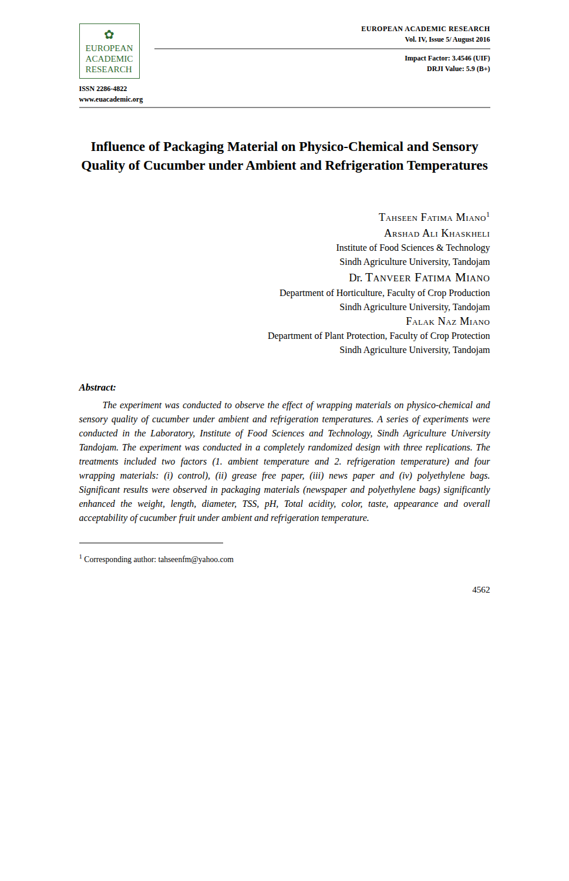✿ EUROPEAN
ACADEMIC
RESEARCH
ISSN 2286-4822
www.euacademic.org
EUROPEAN ACADEMIC RESEARCH
Vol. IV, Issue 5/ August 2016
Impact Factor: 3.4546 (UIF)
DRJI Value: 5.9 (B+)
Influence of Packaging Material on Physico-Chemical and Sensory Quality of Cucumber under Ambient and Refrigeration Temperatures
Tahseen Fatima Miano1
Arshad Ali Khaskheli
Institute of Food Sciences & Technology
Sindh Agriculture University, Tandojam
Dr. Tanveer Fatima Miano
Department of Horticulture, Faculty of Crop Production
Sindh Agriculture University, Tandojam
Falak Naz Miano
Department of Plant Protection, Faculty of Crop Protection
Sindh Agriculture University, Tandojam
Abstract:
The experiment was conducted to observe the effect of wrapping materials on physico-chemical and sensory quality of cucumber under ambient and refrigeration temperatures. A series of experiments were conducted in the Laboratory, Institute of Food Sciences and Technology, Sindh Agriculture University Tandojam. The experiment was conducted in a completely randomized design with three replications. The treatments included two factors (1. ambient temperature and 2. refrigeration temperature) and four wrapping materials: (i) control), (ii) grease free paper, (iii) news paper and (iv) polyethylene bags. Significant results were observed in packaging materials (newspaper and polyethylene bags) significantly enhanced the weight, length, diameter, TSS, pH, Total acidity, color, taste, appearance and overall acceptability of cucumber fruit under ambient and refrigeration temperature.
1 Corresponding author: tahseenfm@yahoo.com
4562